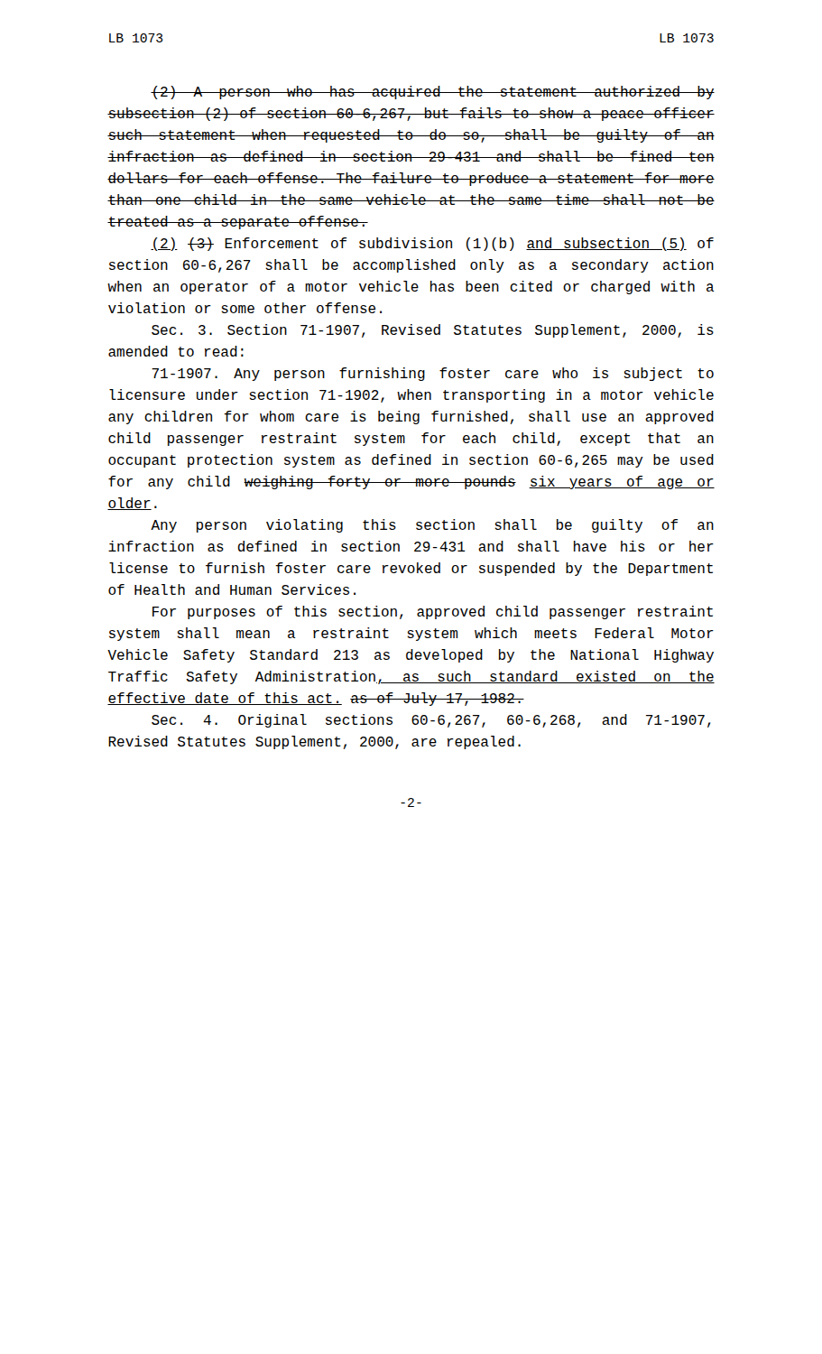LB 1073 LB 1073
(2) A person who has acquired the statement authorized by subsection (2) of section 60-6,267, but fails to show a peace officer such statement when requested to do so, shall be guilty of an infraction as defined in section 29-431 and shall be fined ten dollars for each offense. The failure to produce a statement for more than one child in the same vehicle at the same time shall not be treated as a separate offense.
(2) (3) Enforcement of subdivision (1)(b) and subsection (5) of section 60-6,267 shall be accomplished only as a secondary action when an operator of a motor vehicle has been cited or charged with a violation or some other offense.
Sec. 3. Section 71-1907, Revised Statutes Supplement, 2000, is amended to read:
71-1907. Any person furnishing foster care who is subject to licensure under section 71-1902, when transporting in a motor vehicle any children for whom care is being furnished, shall use an approved child passenger restraint system for each child, except that an occupant protection system as defined in section 60-6,265 may be used for any child weighing forty or more pounds six years of age or older.
Any person violating this section shall be guilty of an infraction as defined in section 29-431 and shall have his or her license to furnish foster care revoked or suspended by the Department of Health and Human Services.
For purposes of this section, approved child passenger restraint system shall mean a restraint system which meets Federal Motor Vehicle Safety Standard 213 as developed by the National Highway Traffic Safety Administration, as such standard existed on the effective date of this act. as of July 17, 1982.
Sec. 4. Original sections 60-6,267, 60-6,268, and 71-1907, Revised Statutes Supplement, 2000, are repealed.
-2-